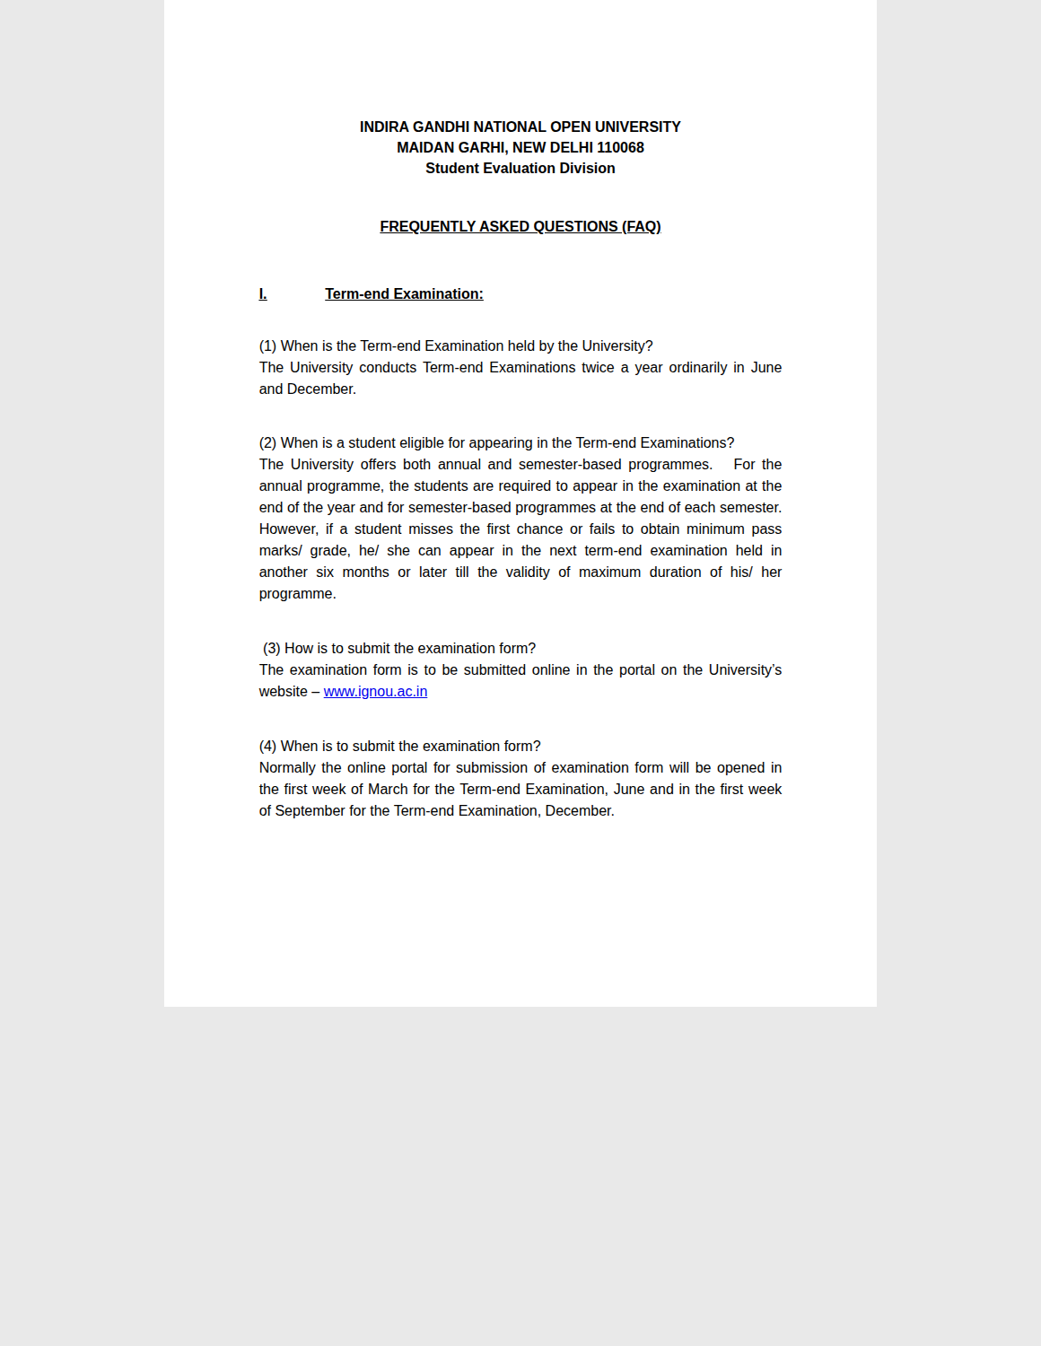INDIRA GANDHI NATIONAL OPEN UNIVERSITY MAIDAN GARHI, NEW DELHI 110068 Student Evaluation Division
FREQUENTLY ASKED QUESTIONS (FAQ)
I. Term-end Examination:
(1) When is the Term-end Examination held by the University?
The University conducts Term-end Examinations twice a year ordinarily in June and December.
(2) When is a student eligible for appearing in the Term-end Examinations?
The University offers both annual and semester-based programmes. For the annual programme, the students are required to appear in the examination at the end of the year and for semester-based programmes at the end of each semester. However, if a student misses the first chance or fails to obtain minimum pass marks/ grade, he/ she can appear in the next term-end examination held in another six months or later till the validity of maximum duration of his/ her programme.
(3) How is to submit the examination form?
The examination form is to be submitted online in the portal on the University’s website – www.ignou.ac.in
(4) When is to submit the examination form?
Normally the online portal for submission of examination form will be opened in the first week of March for the Term-end Examination, June and in the first week of September for the Term-end Examination, December.